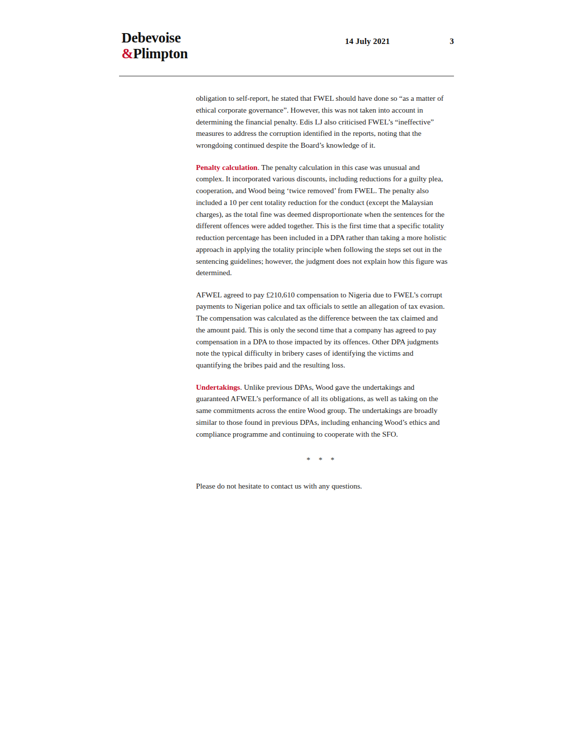Debevoise
&Plimpton
14 July 2021 3
obligation to self-report, he stated that FWEL should have done so “as a matter of ethical corporate governance”. However, this was not taken into account in determining the financial penalty. Edis LJ also criticised FWEL’s “ineffective” measures to address the corruption identified in the reports, noting that the wrongdoing continued despite the Board’s knowledge of it.
Penalty calculation. The penalty calculation in this case was unusual and complex. It incorporated various discounts, including reductions for a guilty plea, cooperation, and Wood being ‘twice removed’ from FWEL. The penalty also included a 10 per cent totality reduction for the conduct (except the Malaysian charges), as the total fine was deemed disproportionate when the sentences for the different offences were added together. This is the first time that a specific totality reduction percentage has been included in a DPA rather than taking a more holistic approach in applying the totality principle when following the steps set out in the sentencing guidelines; however, the judgment does not explain how this figure was determined.
AFWEL agreed to pay £210,610 compensation to Nigeria due to FWEL’s corrupt payments to Nigerian police and tax officials to settle an allegation of tax evasion. The compensation was calculated as the difference between the tax claimed and the amount paid. This is only the second time that a company has agreed to pay compensation in a DPA to those impacted by its offences. Other DPA judgments note the typical difficulty in bribery cases of identifying the victims and quantifying the bribes paid and the resulting loss.
Undertakings. Unlike previous DPAs, Wood gave the undertakings and guaranteed AFWEL’s performance of all its obligations, as well as taking on the same commitments across the entire Wood group. The undertakings are broadly similar to those found in previous DPAs, including enhancing Wood’s ethics and compliance programme and continuing to cooperate with the SFO.
* * *
Please do not hesitate to contact us with any questions.